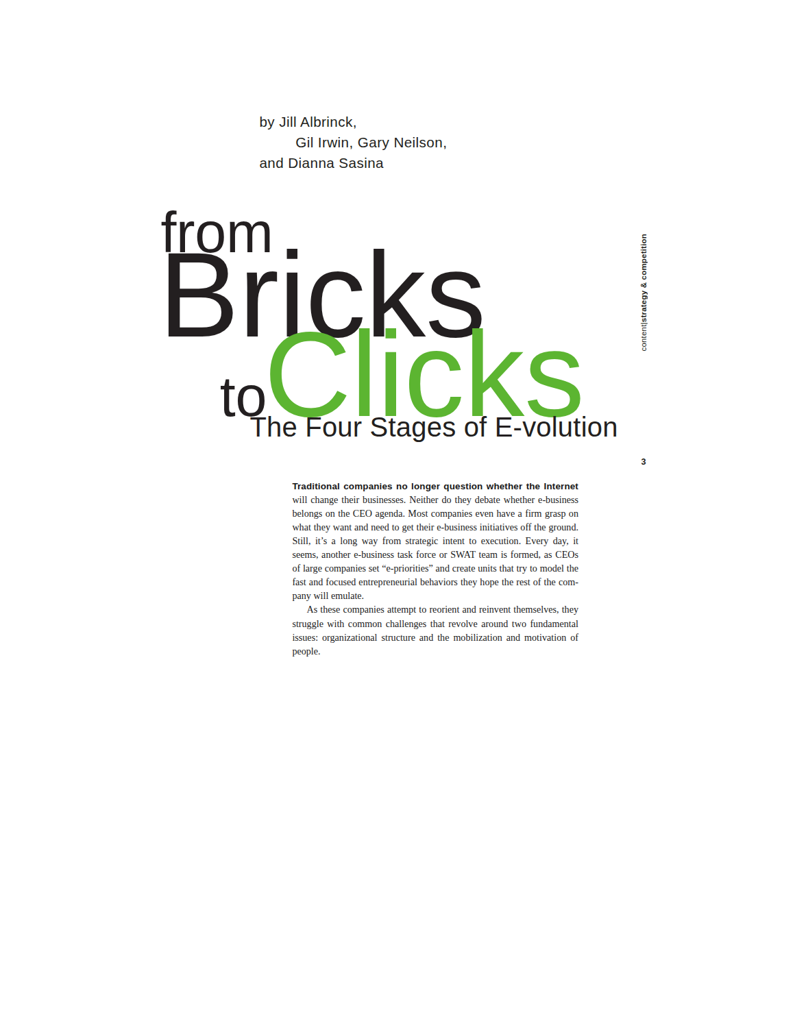content|strategy & competition
3
by Jill Albrinck, Gil Irwin, Gary Neilson, and Dianna Sasina
from Bricks to Clicks
The Four Stages of E-volution
Traditional companies no longer question whether the Internet will change their businesses. Neither do they debate whether e-business belongs on the CEO agenda. Most companies even have a firm grasp on what they want and need to get their e-business initiatives off the ground. Still, it’s a long way from strategic intent to execution. Every day, it seems, another e-business task force or SWAT team is formed, as CEOs of large companies set “e-priorities” and create units that try to model the fast and focused entrepreneurial behaviors they hope the rest of the company will emulate.
As these companies attempt to reorient and reinvent themselves, they struggle with common challenges that revolve around two fundamental issues: organizational structure and the mobilization and motivation of people.